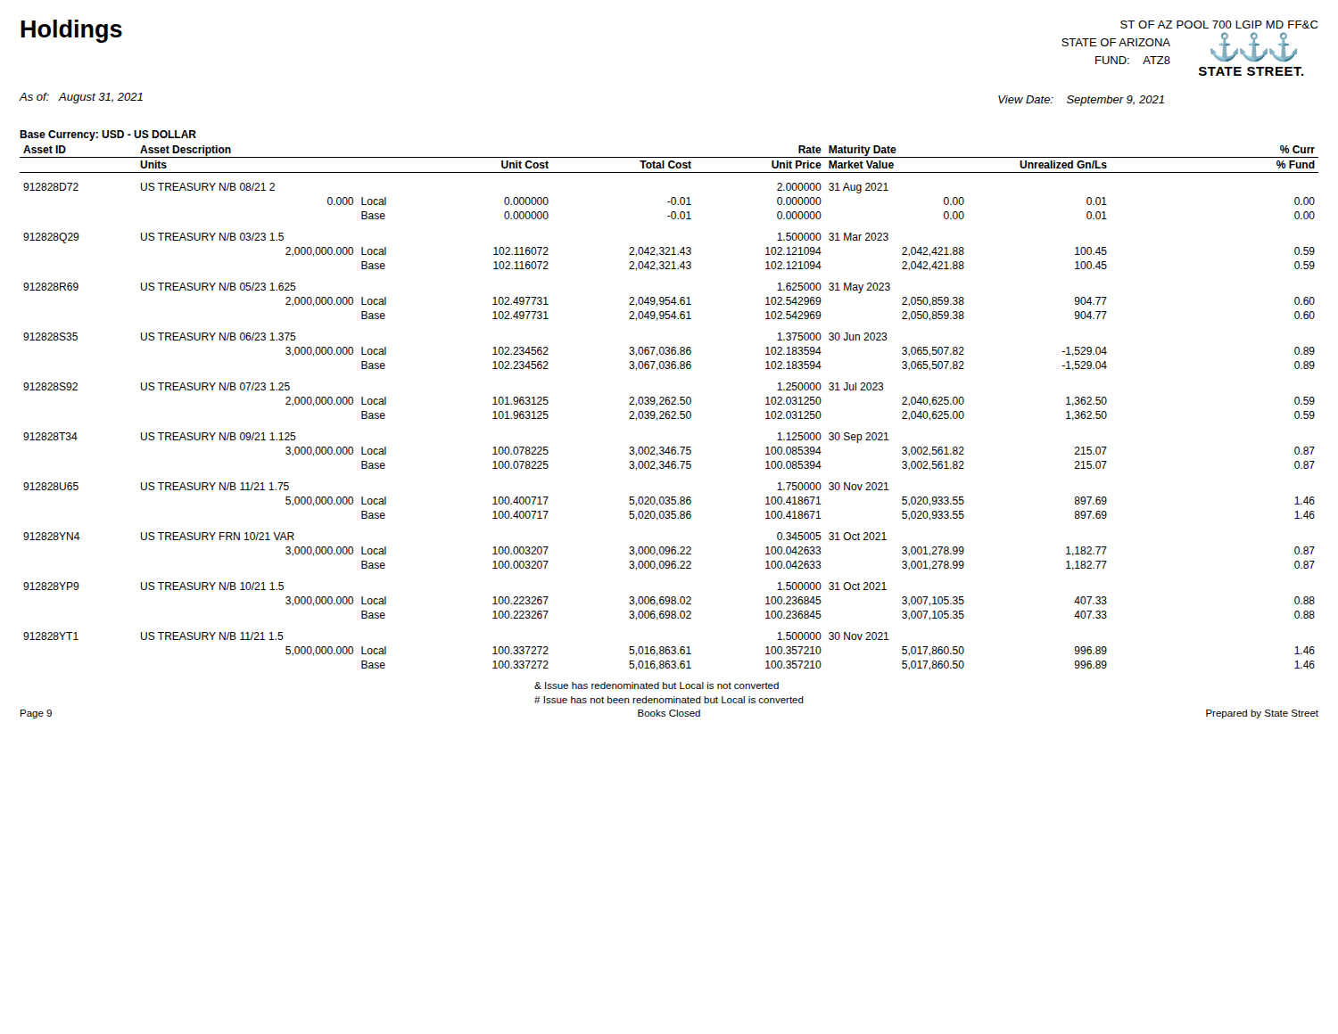Holdings
ST OF AZ POOL 700 LGIP MD FF&C
STATE OF ARIZONA
FUND: ATZ8
⚓⚓⚓
STATE STREET.
As of: August 31, 2021
View Date: September 9, 2021
Base Currency: USD - US DOLLAR
| Asset ID | Asset Description | | | | Rate | Maturity Date | | | % Curr |
| --- | --- | --- | --- | --- | --- | --- | --- | --- | --- |
| | Units | | Unit Cost | Total Cost | Unit Price | Market Value | Unrealized Gn/Ls | | % Fund |
| 912828D72 | US TREASURY N/B 08/21 2 | 2.000000 | 31 Aug 2021 | | | |
| | 0.000 | Local | 0.000000 | -0.01 | 0.000000 | 0.00 | 0.01 | | 0.00 |
| | | Base | 0.000000 | -0.01 | 0.000000 | 0.00 | 0.01 | | 0.00 |
| 912828Q29 | US TREASURY N/B 03/23 1.5 | 1.500000 | 31 Mar 2023 | | | |
| | 2,000,000.000 | Local | 102.116072 | 2,042,321.43 | 102.121094 | 2,042,421.88 | 100.45 | | 0.59 |
| | | Base | 102.116072 | 2,042,321.43 | 102.121094 | 2,042,421.88 | 100.45 | | 0.59 |
| 912828R69 | US TREASURY N/B 05/23 1.625 | 1.625000 | 31 May 2023 | | | |
| | 2,000,000.000 | Local | 102.497731 | 2,049,954.61 | 102.542969 | 2,050,859.38 | 904.77 | | 0.60 |
| | | Base | 102.497731 | 2,049,954.61 | 102.542969 | 2,050,859.38 | 904.77 | | 0.60 |
| 912828S35 | US TREASURY N/B 06/23 1.375 | 1.375000 | 30 Jun 2023 | | | |
| | 3,000,000.000 | Local | 102.234562 | 3,067,036.86 | 102.183594 | 3,065,507.82 | -1,529.04 | | 0.89 |
| | | Base | 102.234562 | 3,067,036.86 | 102.183594 | 3,065,507.82 | -1,529.04 | | 0.89 |
| 912828S92 | US TREASURY N/B 07/23 1.25 | 1.250000 | 31 Jul 2023 | | | |
| | 2,000,000.000 | Local | 101.963125 | 2,039,262.50 | 102.031250 | 2,040,625.00 | 1,362.50 | | 0.59 |
| | | Base | 101.963125 | 2,039,262.50 | 102.031250 | 2,040,625.00 | 1,362.50 | | 0.59 |
| 912828T34 | US TREASURY N/B 09/21 1.125 | 1.125000 | 30 Sep 2021 | | | |
| | 3,000,000.000 | Local | 100.078225 | 3,002,346.75 | 100.085394 | 3,002,561.82 | 215.07 | | 0.87 |
| | | Base | 100.078225 | 3,002,346.75 | 100.085394 | 3,002,561.82 | 215.07 | | 0.87 |
| 912828U65 | US TREASURY N/B 11/21 1.75 | 1.750000 | 30 Nov 2021 | | | |
| | 5,000,000.000 | Local | 100.400717 | 5,020,035.86 | 100.418671 | 5,020,933.55 | 897.69 | | 1.46 |
| | | Base | 100.400717 | 5,020,035.86 | 100.418671 | 5,020,933.55 | 897.69 | | 1.46 |
| 912828YN4 | US TREASURY FRN 10/21 VAR | 0.345005 | 31 Oct 2021 | | | |
| | 3,000,000.000 | Local | 100.003207 | 3,000,096.22 | 100.042633 | 3,001,278.99 | 1,182.77 | | 0.87 |
| | | Base | 100.003207 | 3,000,096.22 | 100.042633 | 3,001,278.99 | 1,182.77 | | 0.87 |
| 912828YP9 | US TREASURY N/B 10/21 1.5 | 1.500000 | 31 Oct 2021 | | | |
| | 3,000,000.000 | Local | 100.223267 | 3,006,698.02 | 100.236845 | 3,007,105.35 | 407.33 | | 0.88 |
| | | Base | 100.223267 | 3,006,698.02 | 100.236845 | 3,007,105.35 | 407.33 | | 0.88 |
| 912828YT1 | US TREASURY N/B 11/21 1.5 | 1.500000 | 30 Nov 2021 | | | |
| | 5,000,000.000 | Local | 100.337272 | 5,016,863.61 | 100.357210 | 5,017,860.50 | 996.89 | | 1.46 |
| | | Base | 100.337272 | 5,016,863.61 | 100.357210 | 5,017,860.50 | 996.89 | | 1.46 |
& Issue has redenominated but Local is not converted
# Issue has not been redenominated but Local is converted
Page 9
Books Closed
Prepared by State Street